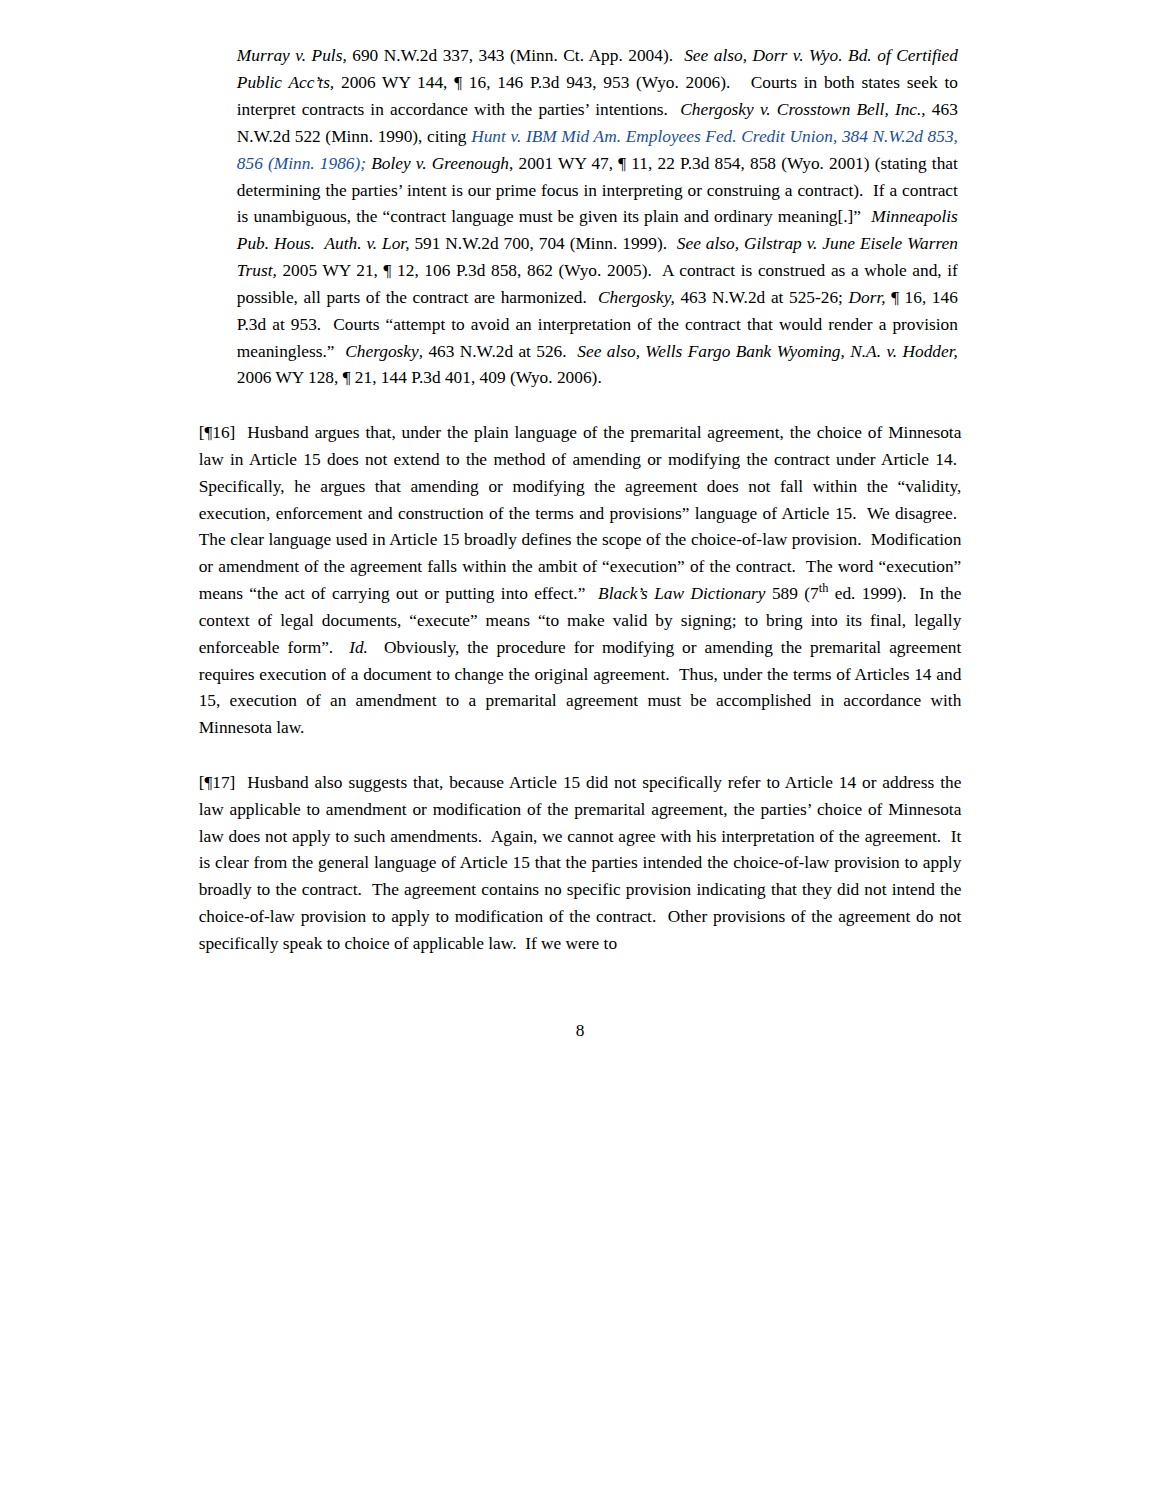Murray v. Puls, 690 N.W.2d 337, 343 (Minn. Ct. App. 2004). See also, Dorr v. Wyo. Bd. of Certified Public Acc’ts, 2006 WY 144, ¶ 16, 146 P.3d 943, 953 (Wyo. 2006). Courts in both states seek to interpret contracts in accordance with the parties’ intentions. Chergosky v. Crosstown Bell, Inc., 463 N.W.2d 522 (Minn. 1990), citing Hunt v. IBM Mid Am. Employees Fed. Credit Union, 384 N.W.2d 853, 856 (Minn. 1986); Boley v. Greenough, 2001 WY 47, ¶ 11, 22 P.3d 854, 858 (Wyo. 2001) (stating that determining the parties’ intent is our prime focus in interpreting or construing a contract). If a contract is unambiguous, the “contract language must be given its plain and ordinary meaning[.]” Minneapolis Pub. Hous. Auth. v. Lor, 591 N.W.2d 700, 704 (Minn. 1999). See also, Gilstrap v. June Eisele Warren Trust, 2005 WY 21, ¶ 12, 106 P.3d 858, 862 (Wyo. 2005). A contract is construed as a whole and, if possible, all parts of the contract are harmonized. Chergosky, 463 N.W.2d at 525-26; Dorr, ¶ 16, 146 P.3d at 953. Courts “attempt to avoid an interpretation of the contract that would render a provision meaningless.” Chergosky, 463 N.W.2d at 526. See also, Wells Fargo Bank Wyoming, N.A. v. Hodder, 2006 WY 128, ¶ 21, 144 P.3d 401, 409 (Wyo. 2006).
[¶16] Husband argues that, under the plain language of the premarital agreement, the choice of Minnesota law in Article 15 does not extend to the method of amending or modifying the contract under Article 14. Specifically, he argues that amending or modifying the agreement does not fall within the “validity, execution, enforcement and construction of the terms and provisions” language of Article 15. We disagree. The clear language used in Article 15 broadly defines the scope of the choice-of-law provision. Modification or amendment of the agreement falls within the ambit of “execution” of the contract. The word “execution” means “the act of carrying out or putting into effect.” Black’s Law Dictionary 589 (7th ed. 1999). In the context of legal documents, “execute” means “to make valid by signing; to bring into its final, legally enforceable form”. Id. Obviously, the procedure for modifying or amending the premarital agreement requires execution of a document to change the original agreement. Thus, under the terms of Articles 14 and 15, execution of an amendment to a premarital agreement must be accomplished in accordance with Minnesota law.
[¶17] Husband also suggests that, because Article 15 did not specifically refer to Article 14 or address the law applicable to amendment or modification of the premarital agreement, the parties’ choice of Minnesota law does not apply to such amendments. Again, we cannot agree with his interpretation of the agreement. It is clear from the general language of Article 15 that the parties intended the choice-of-law provision to apply broadly to the contract. The agreement contains no specific provision indicating that they did not intend the choice-of-law provision to apply to modification of the contract. Other provisions of the agreement do not specifically speak to choice of applicable law. If we were to
8